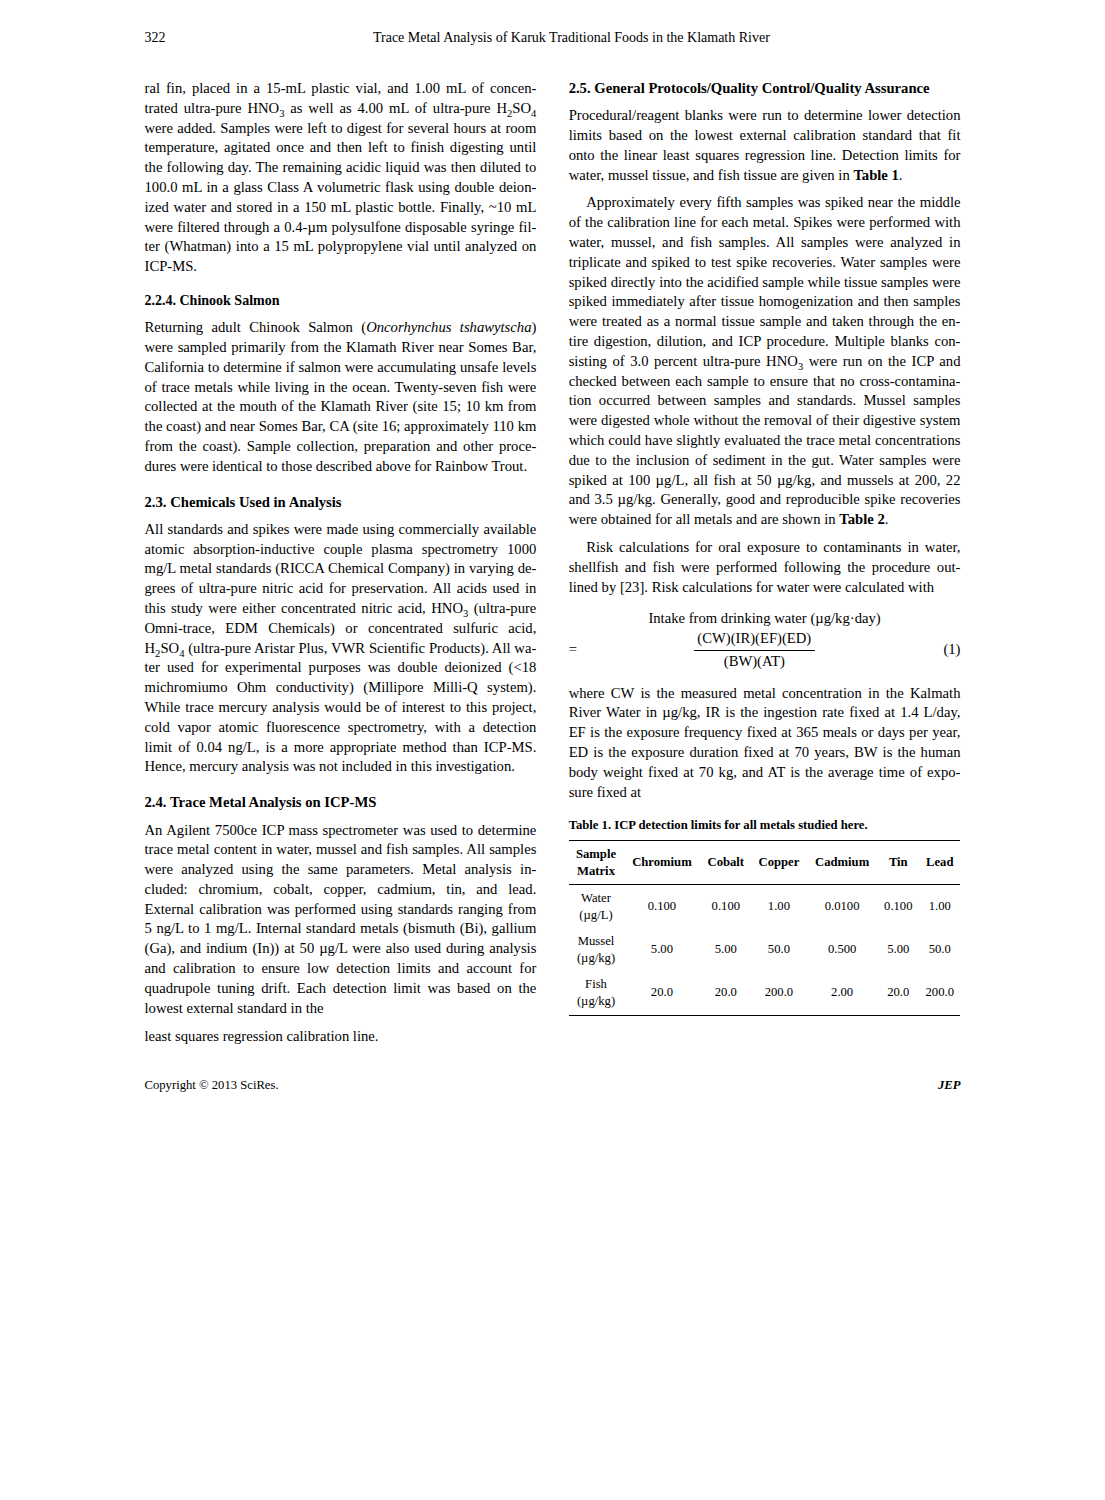322 Trace Metal Analysis of Karuk Traditional Foods in the Klamath River
ral fin, placed in a 15-mL plastic vial, and 1.00 mL of concentrated ultra-pure HNO3 as well as 4.00 mL of ultra-pure H2SO4 were added. Samples were left to digest for several hours at room temperature, agitated once and then left to finish digesting until the following day. The remaining acidic liquid was then diluted to 100.0 mL in a glass Class A volumetric flask using double deionized water and stored in a 150 mL plastic bottle. Finally, ~10 mL were filtered through a 0.4-µm polysulfone disposable syringe filter (Whatman) into a 15 mL polypropylene vial until analyzed on ICP-MS.
2.2.4. Chinook Salmon
Returning adult Chinook Salmon (Oncorhynchus tshawytscha) were sampled primarily from the Klamath River near Somes Bar, California to determine if salmon were accumulating unsafe levels of trace metals while living in the ocean. Twenty-seven fish were collected at the mouth of the Klamath River (site 15; 10 km from the coast) and near Somes Bar, CA (site 16; approximately 110 km from the coast). Sample collection, preparation and other procedures were identical to those described above for Rainbow Trout.
2.3. Chemicals Used in Analysis
All standards and spikes were made using commercially available atomic absorption-inductive couple plasma spectrometry 1000 mg/L metal standards (RICCA Chemical Company) in varying degrees of ultra-pure nitric acid for preservation. All acids used in this study were either concentrated nitric acid, HNO3 (ultra-pure Omni-trace, EDM Chemicals) or concentrated sulfuric acid, H2SO4 (ultra-pure Aristar Plus, VWR Scientific Products). All water used for experimental purposes was double deionized (<18 michromiumo Ohm conductivity) (Millipore Milli-Q system). While trace mercury analysis would be of interest to this project, cold vapor atomic fluorescence spectrometry, with a detection limit of 0.04 ng/L, is a more appropriate method than ICP-MS. Hence, mercury analysis was not included in this investigation.
2.4. Trace Metal Analysis on ICP-MS
An Agilent 7500ce ICP mass spectrometer was used to determine trace metal content in water, mussel and fish samples. All samples were analyzed using the same parameters. Metal analysis included: chromium, cobalt, copper, cadmium, tin, and lead. External calibration was performed using standards ranging from 5 ng/L to 1 mg/L. Internal standard metals (bismuth (Bi), gallium (Ga), and indium (In)) at 50 µg/L were also used during analysis and calibration to ensure low detection limits and account for quadrupole tuning drift. Each detection limit was based on the lowest external standard in the
least squares regression calibration line.
2.5. General Protocols/Quality Control/Quality Assurance
Procedural/reagent blanks were run to determine lower detection limits based on the lowest external calibration standard that fit onto the linear least squares regression line. Detection limits for water, mussel tissue, and fish tissue are given in Table 1.
Approximately every fifth samples was spiked near the middle of the calibration line for each metal. Spikes were performed with water, mussel, and fish samples. All samples were analyzed in triplicate and spiked to test spike recoveries. Water samples were spiked directly into the acidified sample while tissue samples were spiked immediately after tissue homogenization and then samples were treated as a normal tissue sample and taken through the entire digestion, dilution, and ICP procedure. Multiple blanks consisting of 3.0 percent ultra-pure HNO3 were run on the ICP and checked between each sample to ensure that no cross-contamination occurred between samples and standards. Mussel samples were digested whole without the removal of their digestive system which could have slightly evaluated the trace metal concentrations due to the inclusion of sediment in the gut. Water samples were spiked at 100 µg/L, all fish at 50 µg/kg, and mussels at 200, 22 and 3.5 µg/kg. Generally, good and reproducible spike recoveries were obtained for all metals and are shown in Table 2.
Risk calculations for oral exposure to contaminants in water, shellfish and fish were performed following the procedure outlined by [23]. Risk calculations for water were calculated with
Intake from drinking water (µg/kg·day)
= (CW)(IR)(EF)(ED) (BW)(AT) (1)
where CW is the measured metal concentration in the Kalmath River Water in µg/kg, IR is the ingestion rate fixed at 1.4 L/day, EF is the exposure frequency fixed at 365 meals or days per year, ED is the exposure duration fixed at 70 years, BW is the human body weight fixed at 70 kg, and AT is the average time of exposure fixed at
Table 1. ICP detection limits for all metals studied here.
| Sample Matrix | Chromium | Cobalt | Copper | Cadmium | Tin | Lead |
| --- | --- | --- | --- | --- | --- | --- |
| Water (µg/L) | 0.100 | 0.100 | 1.00 | 0.0100 | 0.100 | 1.00 |
| Mussel (µg/kg) | 5.00 | 5.00 | 50.0 | 0.500 | 5.00 | 50.0 |
| Fish (µg/kg) | 20.0 | 20.0 | 200.0 | 2.00 | 20.0 | 200.0 |
Copyright © 2013 SciRes. JEP